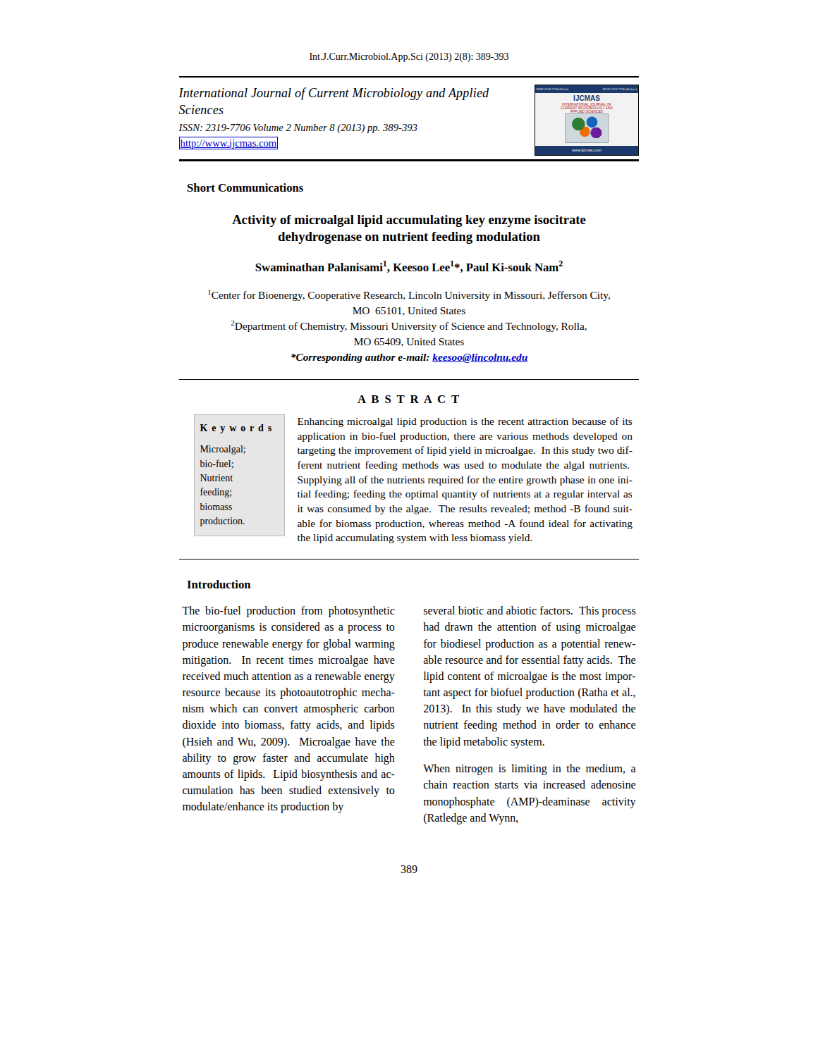Int.J.Curr.Microbiol.App.Sci (2013) 2(8): 389-393
International Journal of Current Microbiology and Applied Sciences
ISSN: 2319-7706 Volume 2 Number 8 (2013) pp. 389-393
http://www.ijcmas.com
ISSN 2319-7706 (Print) ISSN 2319-7706 (Online)
IJCMAS
INTERNATIONAL JOURNAL OF
CURRENT MICROBIOLOGY AND
APPLIED SCIENCES
www.ijcmas.com
Short Communications
Activity of microalgal lipid accumulating key enzyme isocitrate dehydrogenase on nutrient feeding modulation
Swaminathan Palanisami1, Keesoo Lee1*, Paul Ki-souk Nam2
1Center for Bioenergy, Cooperative Research, Lincoln University in Missouri, Jefferson City,
MO 65101, United States
2Department of Chemistry, Missouri University of Science and Technology, Rolla,
MO 65409, United States
*Corresponding author e-mail: keesoo@lincolnu.edu
A B S T R A C T
K e y w o r d s
Microalgal;
bio-fuel;
Nutrient
feeding;
biomass
production.
Enhancing microalgal lipid production is the recent attraction because of its application in bio-fuel production, there are various methods developed on targeting the improvement of lipid yield in microalgae. In this study two different nutrient feeding methods was used to modulate the algal nutrients. Supplying all of the nutrients required for the entire growth phase in one initial feeding; feeding the optimal quantity of nutrients at a regular interval as it was consumed by the algae. The results revealed; method -B found suitable for biomass production, whereas method -A found ideal for activating the lipid accumulating system with less biomass yield.
Introduction
The bio-fuel production from photosynthetic microorganisms is considered as a process to produce renewable energy for global warming mitigation. In recent times microalgae have received much attention as a renewable energy resource because its photoautotrophic mechanism which can convert atmospheric carbon dioxide into biomass, fatty acids, and lipids (Hsieh and Wu, 2009). Microalgae have the ability to grow faster and accumulate high amounts of lipids. Lipid biosynthesis and accumulation has been studied extensively to modulate/enhance its production by
several biotic and abiotic factors. This process had drawn the attention of using microalgae for biodiesel production as a potential renewable resource and for essential fatty acids. The lipid content of microalgae is the most important aspect for biofuel production (Ratha et al., 2013). In this study we have modulated the nutrient feeding method in order to enhance the lipid metabolic system.
When nitrogen is limiting in the medium, a chain reaction starts via increased adenosine monophosphate (AMP)-deaminase activity (Ratledge and Wynn,
389